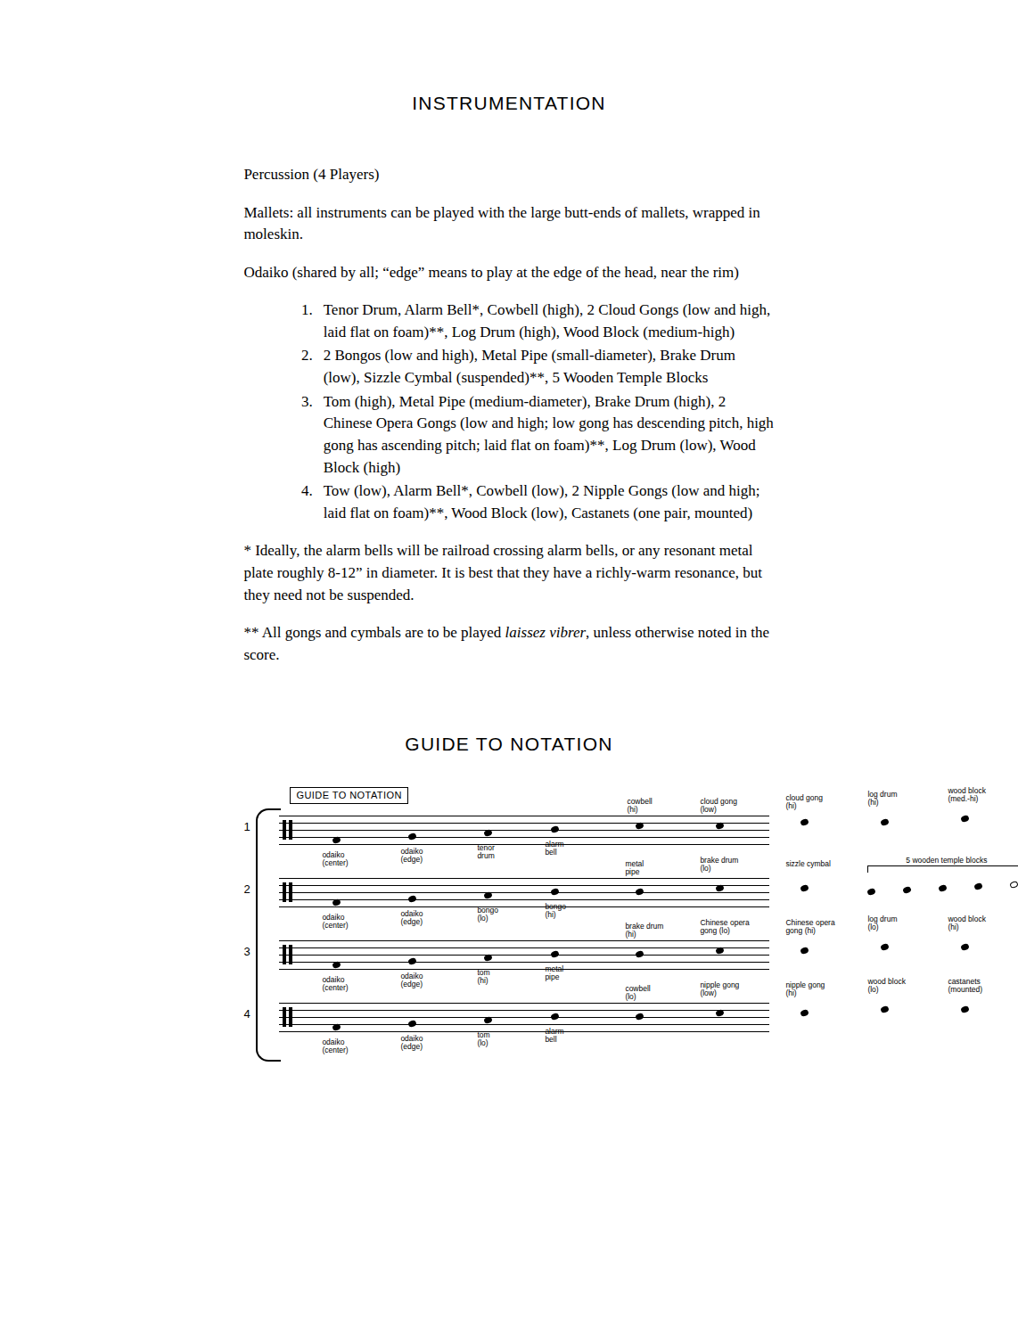INSTRUMENTATION
Percussion (4 Players)
Mallets: all instruments can be played with the large butt-ends of mallets, wrapped in moleskin.
Odaiko (shared by all; “edge” means to play at the edge of the head, near the rim)
Tenor Drum, Alarm Bell*, Cowbell (high), 2 Cloud Gongs (low and high, laid flat on foam)**, Log Drum (high), Wood Block (medium-high)
2 Bongos (low and high), Metal Pipe (small-diameter), Brake Drum (low), Sizzle Cymbal (suspended)**, 5 Wooden Temple Blocks
Tom (high), Metal Pipe (medium-diameter), Brake Drum (high), 2 Chinese Opera Gongs (low and high; low gong has descending pitch, high gong has ascending pitch; laid flat on foam)**, Log Drum (low), Wood Block (high)
Tow (low), Alarm Bell*, Cowbell (low), 2 Nipple Gongs (low and high; laid flat on foam)**, Wood Block (low), Castanets (one pair, mounted)
* Ideally, the alarm bells will be railroad crossing alarm bells, or any resonant metal plate roughly 8-12” in diameter. It is best that they have a richly-warm resonance, but they need not be suspended.
** All gongs and cymbals are to be played laissez vibrer, unless otherwise noted in the score.
GUIDE TO NOTATION
GUIDE TO NOTATION
1
cowbell
(hi)
cloud gong
(low)
cloud gong
(hi)
log drum
(hi)
wood block
(med.-hi)
odaiko
(center)
odaiko
(edge)
tenor
drum
alarm
bell
2
metal
pipe
brake drum
(lo)
sizzle cymbal
5 wooden temple blocks
odaiko
(center)
odaiko
(edge)
bongo
(lo)
bongo
(hi)
3
brake drum
(hi)
Chinese opera
gong (lo)
Chinese opera
gong (hi)
log drum
(lo)
wood block
(hi)
odaiko
(center)
odaiko
(edge)
tom
(hi)
metal
pipe
4
cowbell
(lo)
nipple gong
(low)
nipple gong
(hi)
wood block
(lo)
castanets
(mounted)
odaiko
(center)
odaiko
(edge)
tom
(lo)
alarm
bell